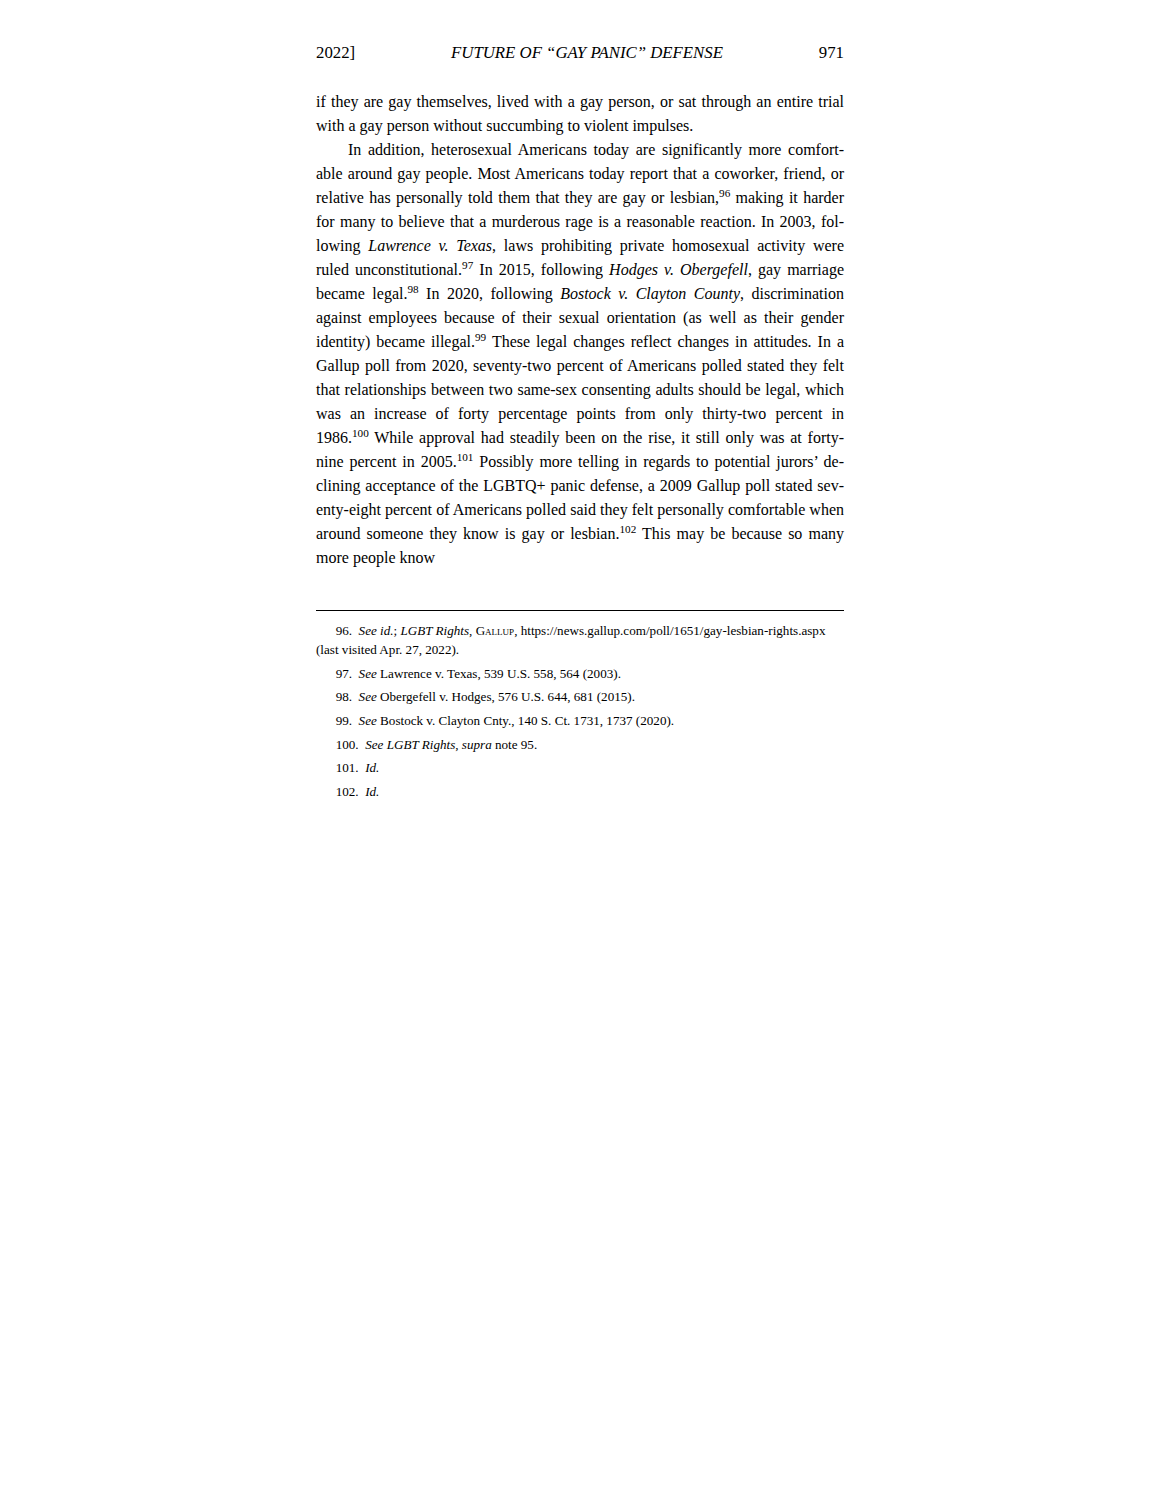2022] FUTURE OF “GAY PANIC” DEFENSE 971
if they are gay themselves, lived with a gay person, or sat through an entire trial with a gay person without succumbing to violent impulses.
In addition, heterosexual Americans today are significantly more comfortable around gay people. Most Americans today report that a coworker, friend, or relative has personally told them that they are gay or lesbian,96 making it harder for many to believe that a murderous rage is a reasonable reaction. In 2003, following Lawrence v. Texas, laws prohibiting private homosexual activity were ruled unconstitutional.97 In 2015, following Hodges v. Obergefell, gay marriage became legal.98 In 2020, following Bostock v. Clayton County, discrimination against employees because of their sexual orientation (as well as their gender identity) became illegal.99 These legal changes reflect changes in attitudes. In a Gallup poll from 2020, seventy-two percent of Americans polled stated they felt that relationships between two same-sex consenting adults should be legal, which was an increase of forty percentage points from only thirty-two percent in 1986.100 While approval had steadily been on the rise, it still only was at forty-nine percent in 2005.101 Possibly more telling in regards to potential jurors’ declining acceptance of the LGBTQ+ panic defense, a 2009 Gallup poll stated seventy-eight percent of Americans polled said they felt personally comfortable when around someone they know is gay or lesbian.102 This may be because so many more people know
See id.; LGBT Rights, Gallup, https://news.gallup.com/poll/1651/gay-lesbian-rights.aspx (last visited Apr. 27, 2022).
See Lawrence v. Texas, 539 U.S. 558, 564 (2003).
See Obergefell v. Hodges, 576 U.S. 644, 681 (2015).
See Bostock v. Clayton Cnty., 140 S. Ct. 1731, 1737 (2020).
See LGBT Rights, supra note 95.
Id.
Id.